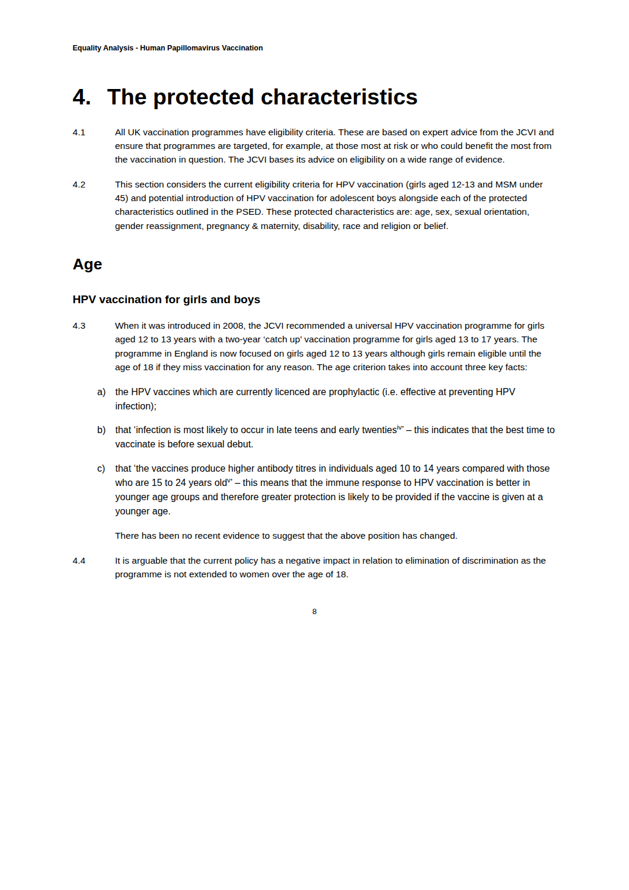Equality Analysis - Human Papillomavirus Vaccination
4. The protected characteristics
4.1
All UK vaccination programmes have eligibility criteria. These are based on expert advice from the JCVI and ensure that programmes are targeted, for example, at those most at risk or who could benefit the most from the vaccination in question. The JCVI bases its advice on eligibility on a wide range of evidence.
4.2
This section considers the current eligibility criteria for HPV vaccination (girls aged 12-13 and MSM under 45) and potential introduction of HPV vaccination for adolescent boys alongside each of the protected characteristics outlined in the PSED. These protected characteristics are: age, sex, sexual orientation, gender reassignment, pregnancy & maternity, disability, race and religion or belief.
Age
HPV vaccination for girls and boys
4.3
When it was introduced in 2008, the JCVI recommended a universal HPV vaccination programme for girls aged 12 to 13 years with a two-year ‘catch up’ vaccination programme for girls aged 13 to 17 years. The programme in England is now focused on girls aged 12 to 13 years although girls remain eligible until the age of 18 if they miss vaccination for any reason. The age criterion takes into account three key facts:
the HPV vaccines which are currently licenced are prophylactic (i.e. effective at preventing HPV infection);
that ‘infection is most likely to occur in late teens and early twentiesiv’ – this indicates that the best time to vaccinate is before sexual debut.
that ‘the vaccines produce higher antibody titres in individuals aged 10 to 14 years compared with those who are 15 to 24 years oldv’ – this means that the immune response to HPV vaccination is better in younger age groups and therefore greater protection is likely to be provided if the vaccine is given at a younger age.
There has been no recent evidence to suggest that the above position has changed.
4.4
It is arguable that the current policy has a negative impact in relation to elimination of discrimination as the programme is not extended to women over the age of 18.
8